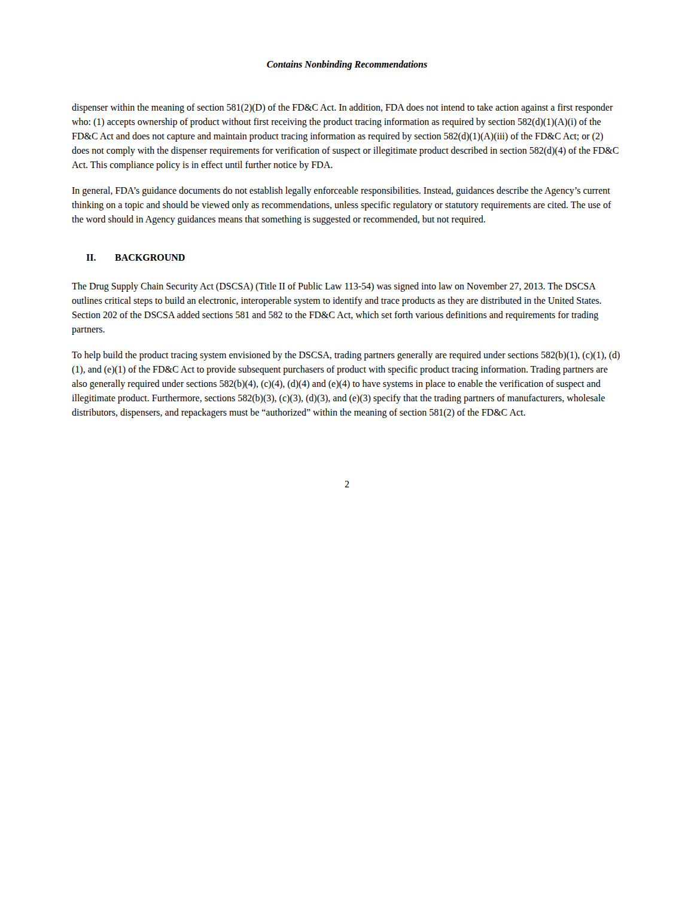Contains Nonbinding Recommendations
dispenser within the meaning of section 581(2)(D) of the FD&C Act. In addition, FDA does not intend to take action against a first responder who: (1) accepts ownership of product without first receiving the product tracing information as required by section 582(d)(1)(A)(i) of the FD&C Act and does not capture and maintain product tracing information as required by section 582(d)(1)(A)(iii) of the FD&C Act; or (2) does not comply with the dispenser requirements for verification of suspect or illegitimate product described in section 582(d)(4) of the FD&C Act. This compliance policy is in effect until further notice by FDA.
In general, FDA’s guidance documents do not establish legally enforceable responsibilities. Instead, guidances describe the Agency’s current thinking on a topic and should be viewed only as recommendations, unless specific regulatory or statutory requirements are cited. The use of the word should in Agency guidances means that something is suggested or recommended, but not required.
II. BACKGROUND
The Drug Supply Chain Security Act (DSCSA) (Title II of Public Law 113-54) was signed into law on November 27, 2013. The DSCSA outlines critical steps to build an electronic, interoperable system to identify and trace products as they are distributed in the United States. Section 202 of the DSCSA added sections 581 and 582 to the FD&C Act, which set forth various definitions and requirements for trading partners.
To help build the product tracing system envisioned by the DSCSA, trading partners generally are required under sections 582(b)(1), (c)(1), (d)(1), and (e)(1) of the FD&C Act to provide subsequent purchasers of product with specific product tracing information. Trading partners are also generally required under sections 582(b)(4), (c)(4), (d)(4) and (e)(4) to have systems in place to enable the verification of suspect and illegitimate product. Furthermore, sections 582(b)(3), (c)(3), (d)(3), and (e)(3) specify that the trading partners of manufacturers, wholesale distributors, dispensers, and repackagers must be “authorized” within the meaning of section 581(2) of the FD&C Act.
2